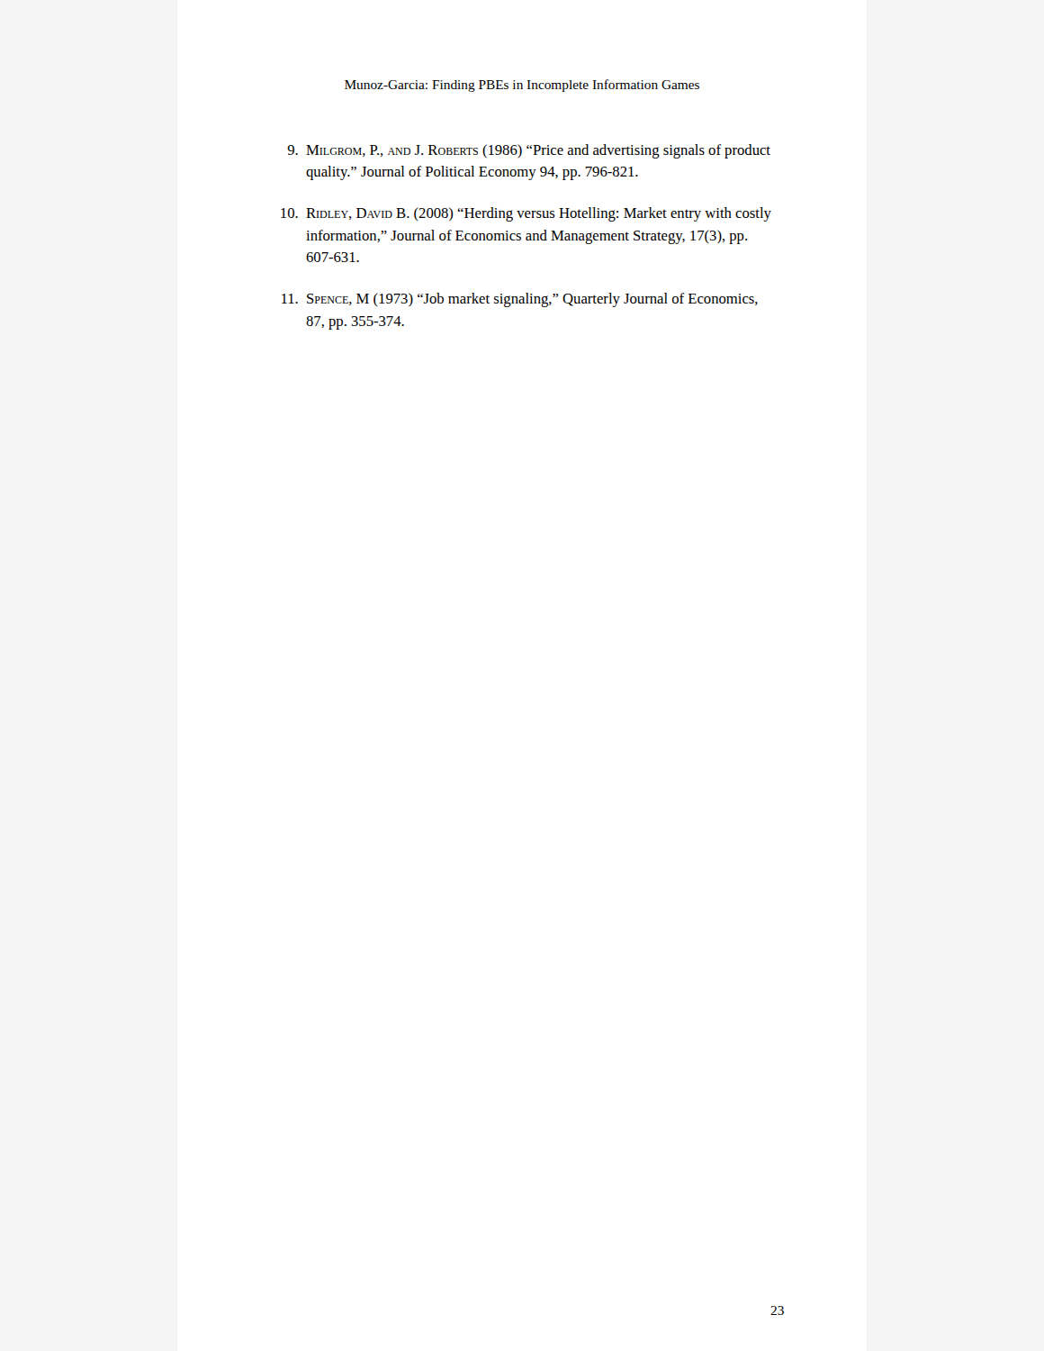Munoz-Garcia: Finding PBEs in Incomplete Information Games
9. Milgrom, P., and J. Roberts (1986) “Price and advertising signals of product quality.” Journal of Political Economy 94, pp. 796-821.
10. Ridley, David B. (2008) “Herding versus Hotelling: Market entry with costly information,” Journal of Economics and Management Strategy, 17(3), pp. 607-631.
11. Spence, M (1973) “Job market signaling,” Quarterly Journal of Economics, 87, pp. 355-374.
23